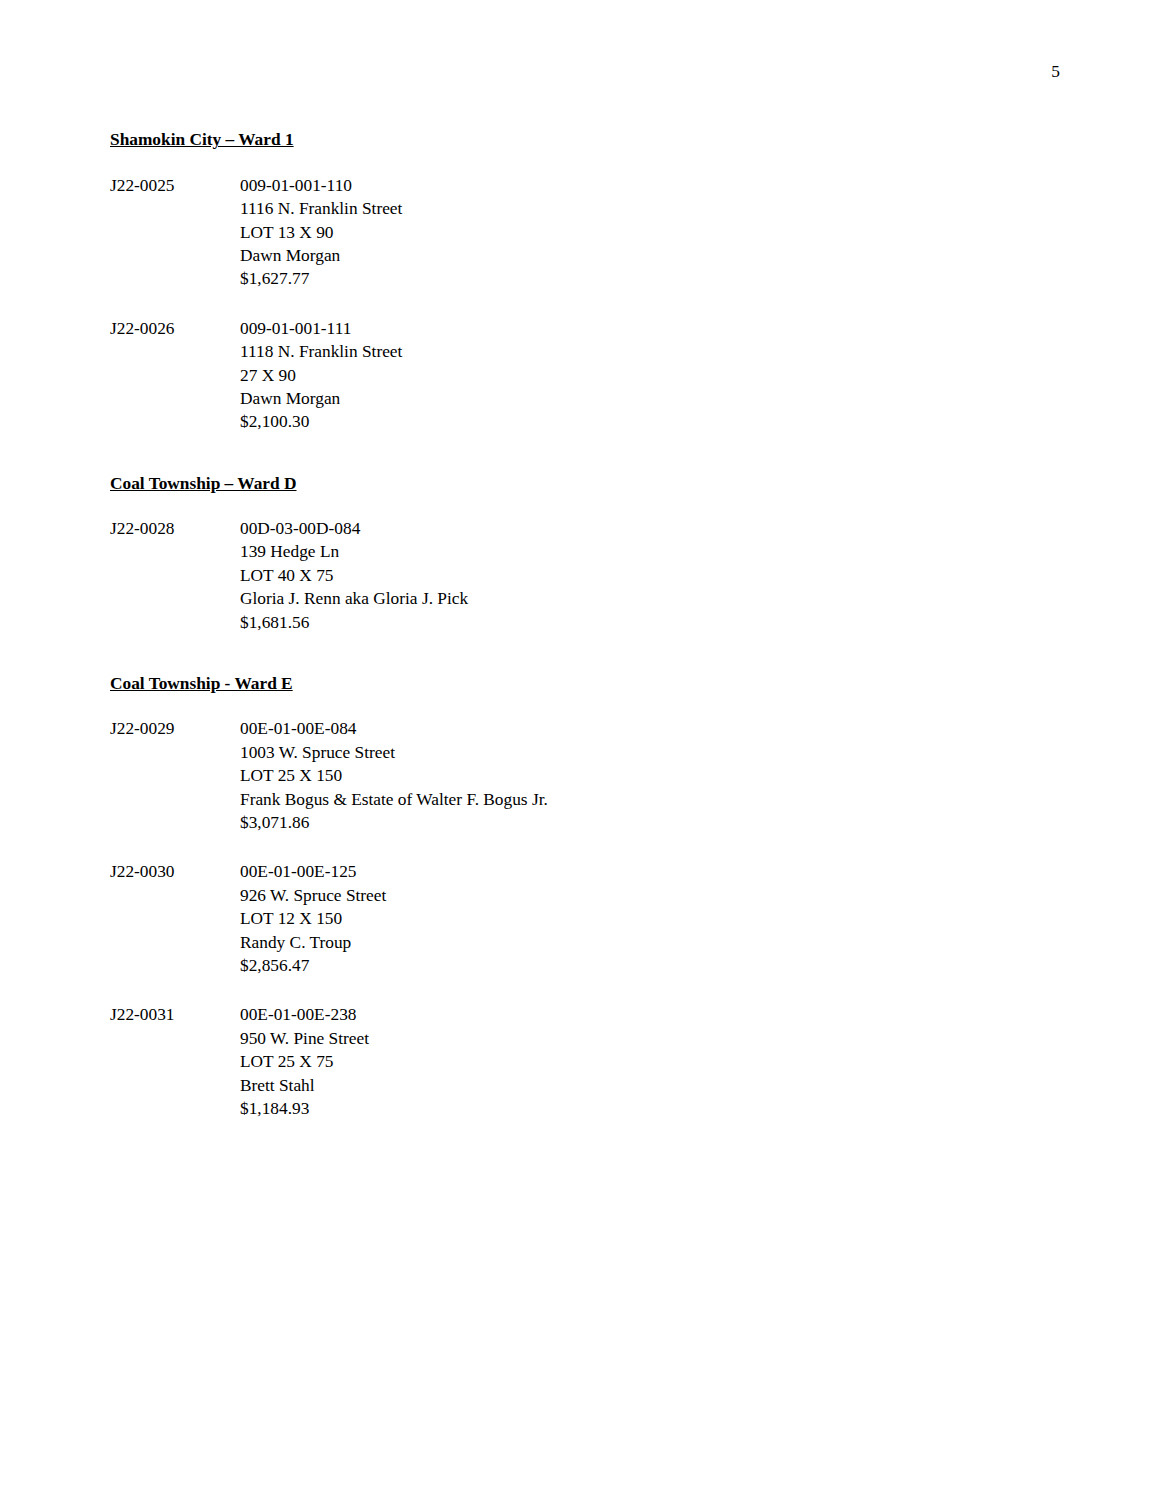5
Shamokin City – Ward 1
J22-0025
009-01-001-110
1116 N. Franklin Street
LOT 13 X 90
Dawn Morgan
$1,627.77
J22-0026
009-01-001-111
1118 N. Franklin Street
27 X 90
Dawn Morgan
$2,100.30
Coal Township – Ward D
J22-0028
00D-03-00D-084
139 Hedge Ln
LOT 40 X 75
Gloria J. Renn aka Gloria J. Pick
$1,681.56
Coal Township - Ward E
J22-0029
00E-01-00E-084
1003 W. Spruce Street
LOT 25 X 150
Frank Bogus & Estate of Walter F. Bogus Jr.
$3,071.86
J22-0030
00E-01-00E-125
926 W. Spruce Street
LOT 12 X 150
Randy C. Troup
$2,856.47
J22-0031
00E-01-00E-238
950 W. Pine Street
LOT 25 X 75
Brett Stahl
$1,184.93